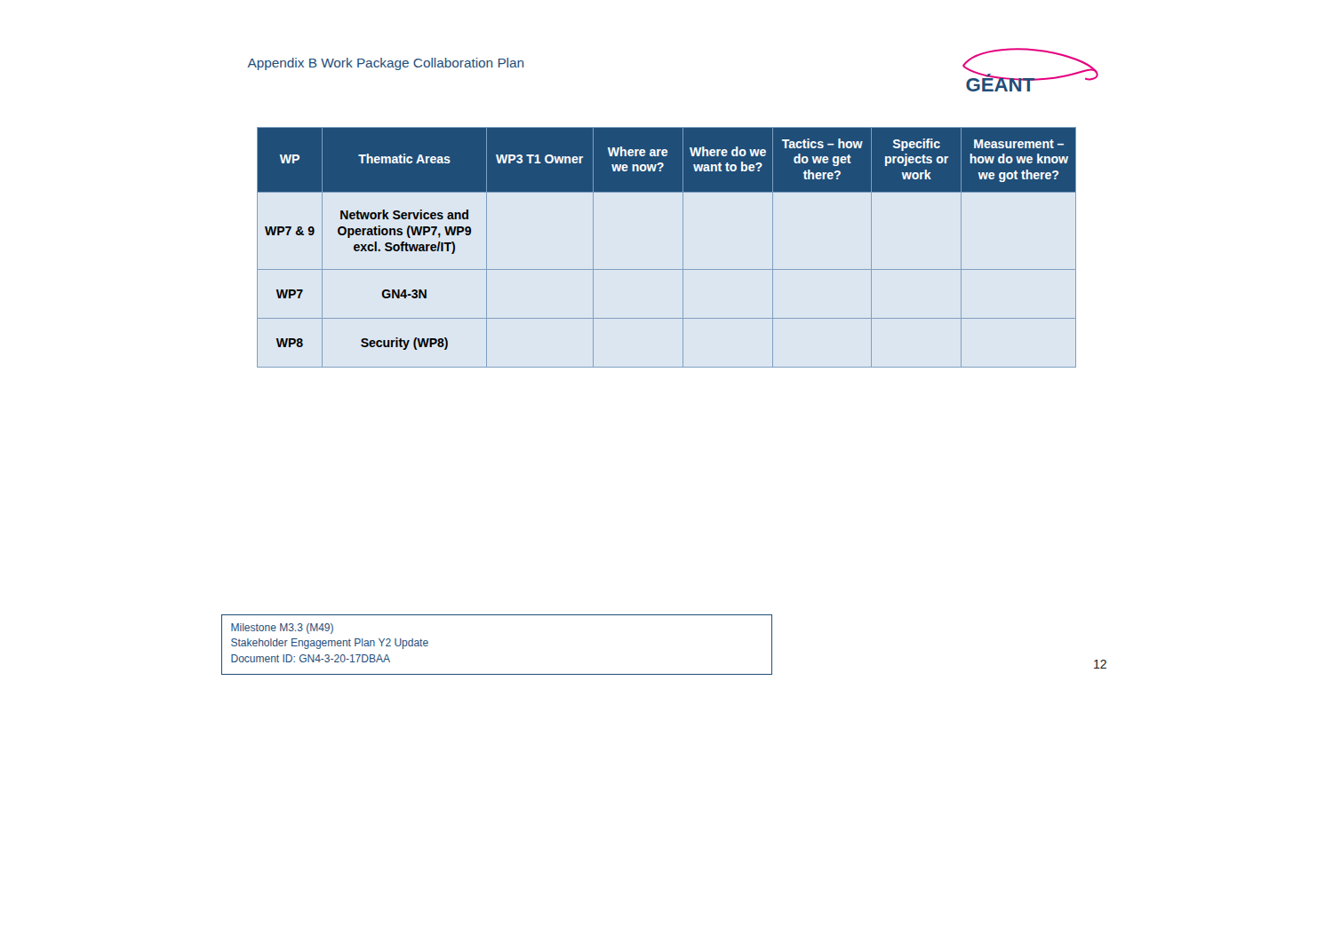Appendix B Work Package Collaboration Plan
GÉANT
| WP | Thematic Areas | WP3 T1 Owner | Where are we now? | Where do we want to be? | Tactics – how do we get there? | Specific projects or work | Measurement – how do we know we got there? |
| --- | --- | --- | --- | --- | --- | --- | --- |
| WP7 & 9 | Network Services and Operations (WP7, WP9 excl. Software/IT) | | | | | | |
| WP7 | GN4-3N | | | | | | |
| WP8 | Security (WP8) | | | | | | |
Milestone M3.3 (M49)
Stakeholder Engagement Plan Y2 Update
Document ID: GN4-3-20-17DBAA
12